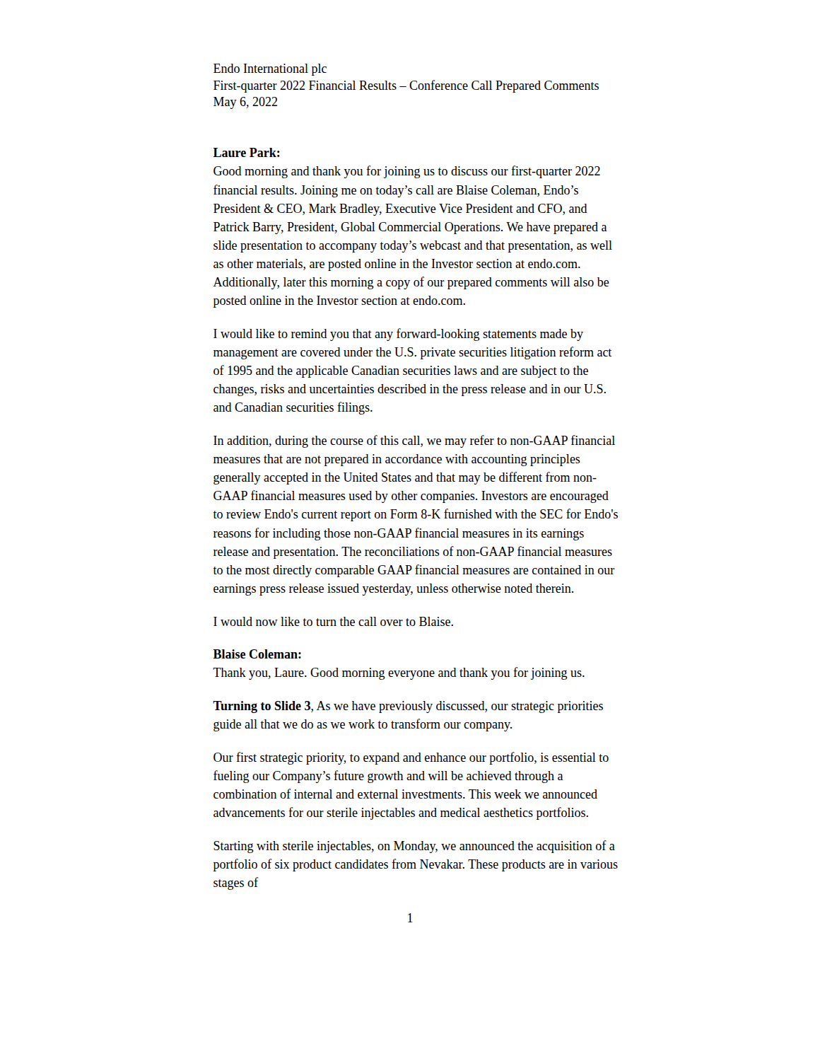Endo International plc
First-quarter 2022 Financial Results – Conference Call Prepared Comments
May 6, 2022
Laure Park:
Good morning and thank you for joining us to discuss our first-quarter 2022 financial results. Joining me on today’s call are Blaise Coleman, Endo’s President & CEO, Mark Bradley, Executive Vice President and CFO, and Patrick Barry, President, Global Commercial Operations. We have prepared a slide presentation to accompany today’s webcast and that presentation, as well as other materials, are posted online in the Investor section at endo.com. Additionally, later this morning a copy of our prepared comments will also be posted online in the Investor section at endo.com.
I would like to remind you that any forward-looking statements made by management are covered under the U.S. private securities litigation reform act of 1995 and the applicable Canadian securities laws and are subject to the changes, risks and uncertainties described in the press release and in our U.S. and Canadian securities filings.
In addition, during the course of this call, we may refer to non-GAAP financial measures that are not prepared in accordance with accounting principles generally accepted in the United States and that may be different from non-GAAP financial measures used by other companies. Investors are encouraged to review Endo's current report on Form 8-K furnished with the SEC for Endo's reasons for including those non-GAAP financial measures in its earnings release and presentation. The reconciliations of non-GAAP financial measures to the most directly comparable GAAP financial measures are contained in our earnings press release issued yesterday, unless otherwise noted therein.
I would now like to turn the call over to Blaise.
Blaise Coleman:
Thank you, Laure. Good morning everyone and thank you for joining us.
Turning to Slide 3, As we have previously discussed, our strategic priorities guide all that we do as we work to transform our company.
Our first strategic priority, to expand and enhance our portfolio, is essential to fueling our Company’s future growth and will be achieved through a combination of internal and external investments. This week we announced advancements for our sterile injectables and medical aesthetics portfolios.
Starting with sterile injectables, on Monday, we announced the acquisition of a portfolio of six product candidates from Nevakar. These products are in various stages of
1